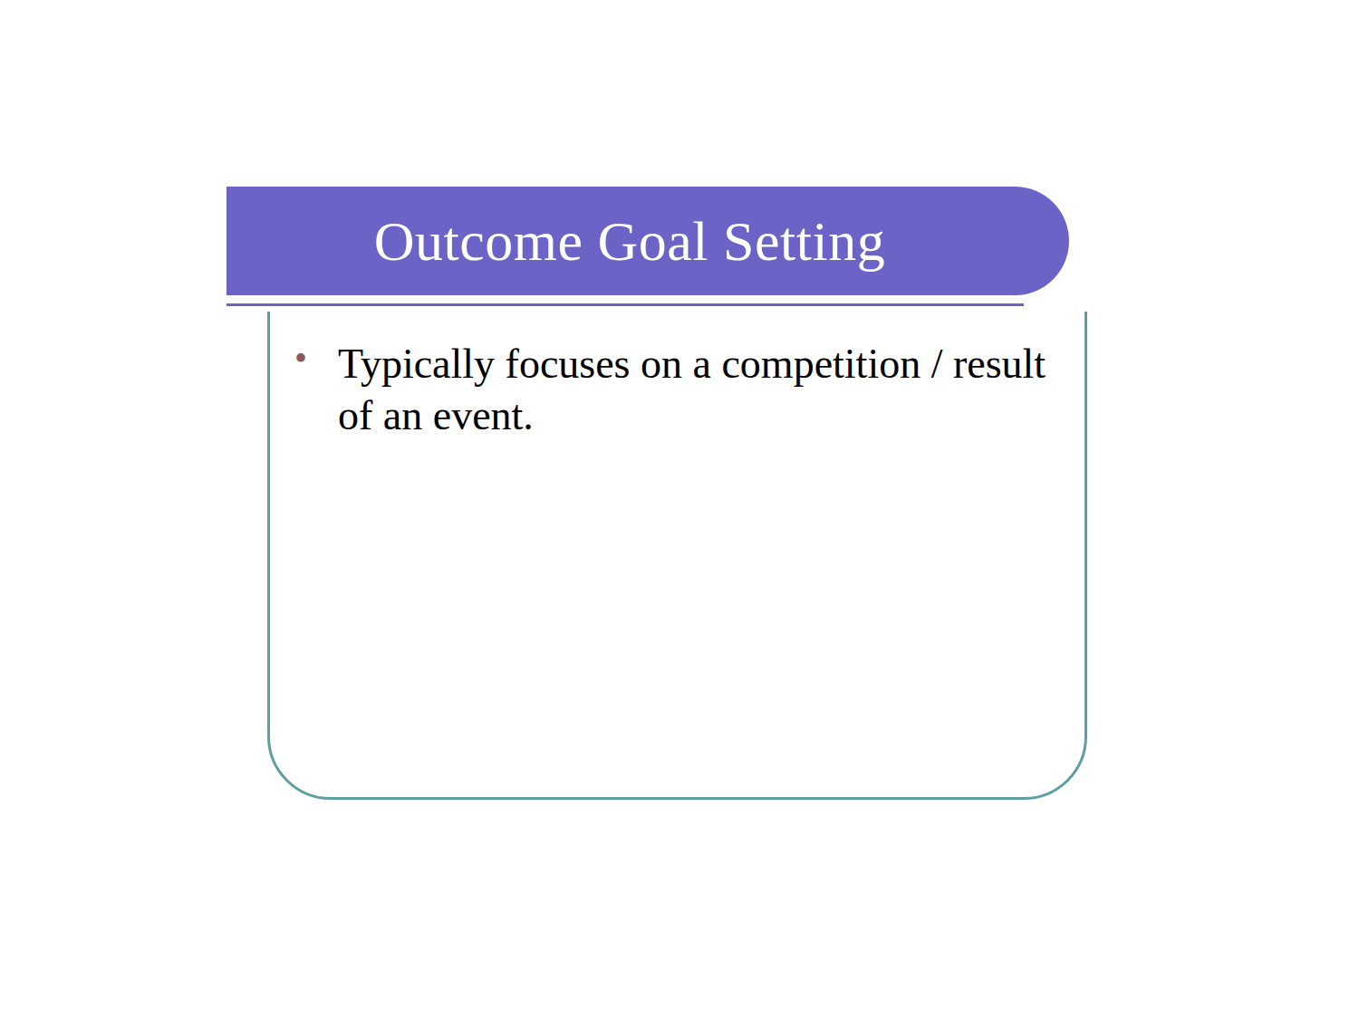Outcome Goal Setting
Typically focuses on a competition / result of an event.